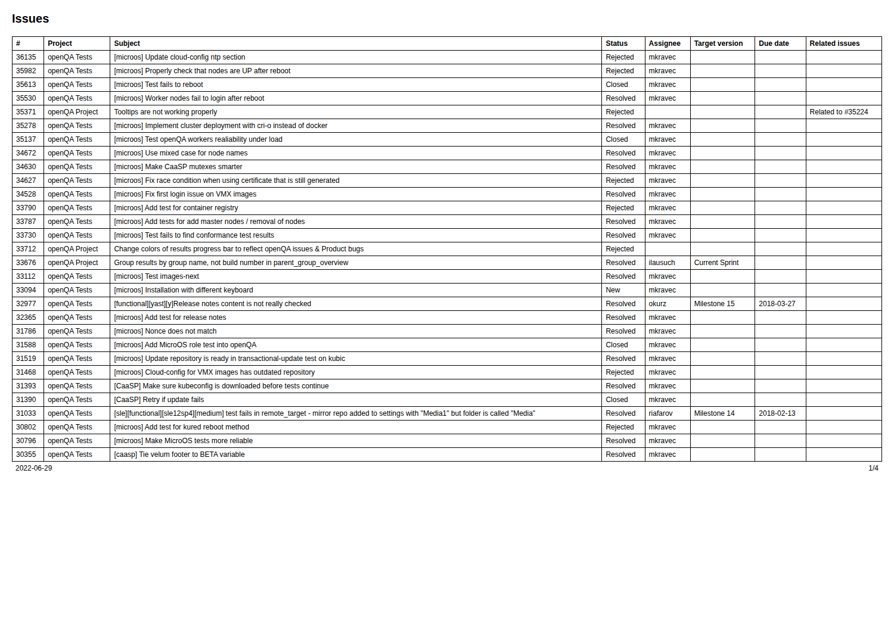Issues
| # | Project | Subject | Status | Assignee | Target version | Due date | Related issues |
| --- | --- | --- | --- | --- | --- | --- | --- |
| 36135 | openQA Tests | [microos] Update cloud-config ntp section | Rejected | mkravec | | | |
| 35982 | openQA Tests | [microos] Properly check that nodes are UP after reboot | Rejected | mkravec | | | |
| 35613 | openQA Tests | [microos] Test fails to reboot | Closed | mkravec | | | |
| 35530 | openQA Tests | [microos] Worker nodes fail to login after reboot | Resolved | mkravec | | | |
| 35371 | openQA Project | Tooltips are not working properly | Rejected | | | | Related to #35224 |
| 35278 | openQA Tests | [microos] Implement cluster deployment with cri-o instead of docker | Resolved | mkravec | | | |
| 35137 | openQA Tests | [microos] Test openQA workers realiability under load | Closed | mkravec | | | |
| 34672 | openQA Tests | [microos] Use mixed case for node names | Resolved | mkravec | | | |
| 34630 | openQA Tests | [microos] Make CaaSP mutexes smarter | Resolved | mkravec | | | |
| 34627 | openQA Tests | [microos] Fix race condition when using certificate that is still generated | Rejected | mkravec | | | |
| 34528 | openQA Tests | [microos] Fix first login issue on VMX images | Resolved | mkravec | | | |
| 33790 | openQA Tests | [microos] Add test for container registry | Rejected | mkravec | | | |
| 33787 | openQA Tests | [microos] Add tests for add master nodes / removal of nodes | Resolved | mkravec | | | |
| 33730 | openQA Tests | [microos] Test fails to find conformance test results | Resolved | mkravec | | | |
| 33712 | openQA Project | Change colors of results progress bar to reflect openQA issues & Product bugs | Rejected | | | | |
| 33676 | openQA Project | Group results by group name, not build number in parent_group_overview | Resolved | ilausuch | Current Sprint | | |
| 33112 | openQA Tests | [microos] Test images-next | Resolved | mkravec | | | |
| 33094 | openQA Tests | [microos] Installation with different keyboard | New | mkravec | | | |
| 32977 | openQA Tests | [functional][yast][y]Release notes content is not really checked | Resolved | okurz | Milestone 15 | 2018-03-27 | |
| 32365 | openQA Tests | [microos] Add test for release notes | Resolved | mkravec | | | |
| 31786 | openQA Tests | [microos] Nonce does not match | Resolved | mkravec | | | |
| 31588 | openQA Tests | [microos] Add MicroOS role test into openQA | Closed | mkravec | | | |
| 31519 | openQA Tests | [microos] Update repository is ready in transactional-update test on kubic | Resolved | mkravec | | | |
| 31468 | openQA Tests | [microos] Cloud-config for VMX images has outdated repository | Rejected | mkravec | | | |
| 31393 | openQA Tests | [CaaSP] Make sure kubeconfig is downloaded before tests continue | Resolved | mkravec | | | |
| 31390 | openQA Tests | [CaaSP] Retry if update fails | Closed | mkravec | | | |
| 31033 | openQA Tests | [sle][functional][sle12sp4][medium] test fails in remote_target - mirror repo added to settings with "Media1" but folder is called "Media" | Resolved | riafarov | Milestone 14 | 2018-02-13 | |
| 30802 | openQA Tests | [microos] Add test for kured reboot method | Rejected | mkravec | | | |
| 30796 | openQA Tests | [microos] Make MicroOS tests more reliable | Resolved | mkravec | | | |
| 30355 | openQA Tests | [caasp] Tie velum footer to BETA variable | Resolved | mkravec | | | |
| 2022-06-29 | 1/4 |